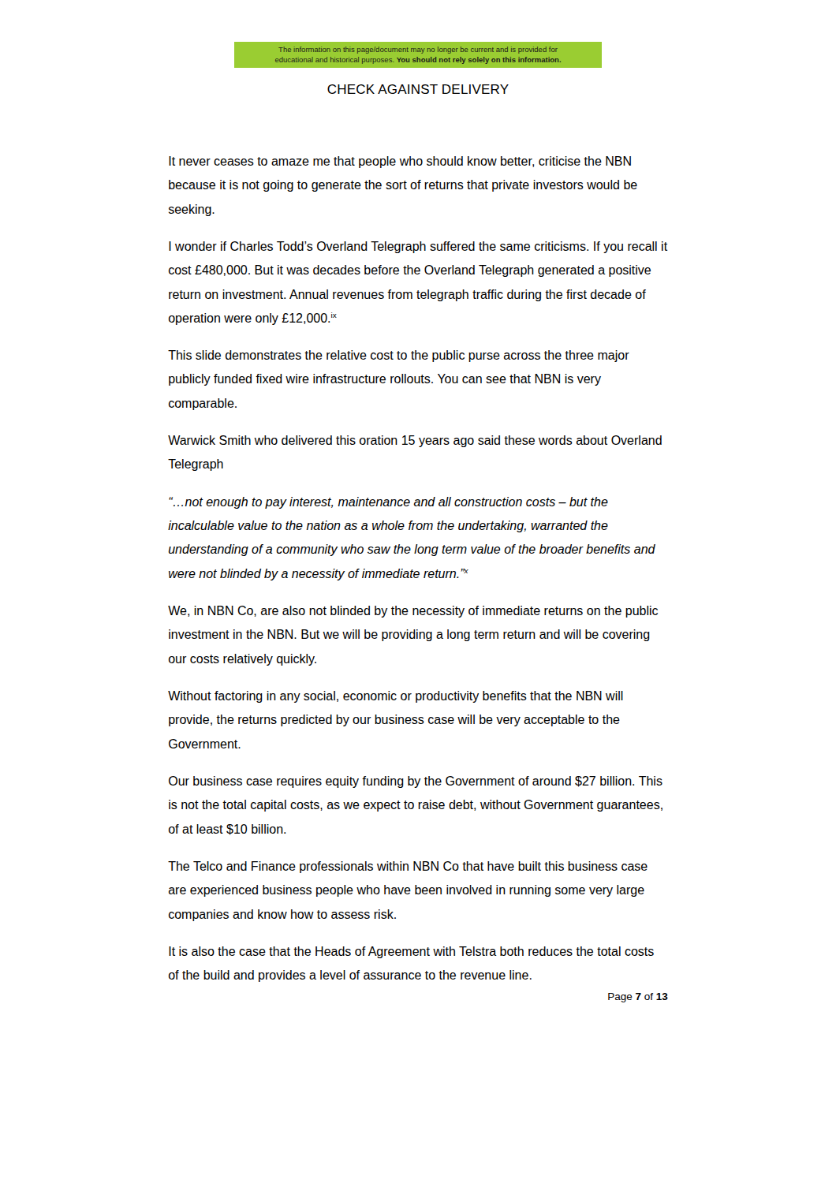The information on this page/document may no longer be current and is provided for
educational and historical purposes. You should not rely solely on this information.
CHECK AGAINST DELIVERY
It never ceases to amaze me that people who should know better, criticise the NBN because it is not going to generate the sort of returns that private investors would be seeking.
I wonder if Charles Todd’s Overland Telegraph suffered the same criticisms. If you recall it cost £480,000. But it was decades before the Overland Telegraph generated a positive return on investment. Annual revenues from telegraph traffic during the first decade of operation were only £12,000.ix
This slide demonstrates the relative cost to the public purse across the three major publicly funded fixed wire infrastructure rollouts. You can see that NBN is very comparable.
Warwick Smith who delivered this oration 15 years ago said these words about Overland Telegraph
“…not enough to pay interest, maintenance and all construction costs – but the incalculable value to the nation as a whole from the undertaking, warranted the understanding of a community who saw the long term value of the broader benefits and were not blinded by a necessity of immediate return.”x
We, in NBN Co, are also not blinded by the necessity of immediate returns on the public investment in the NBN. But we will be providing a long term return and will be covering our costs relatively quickly.
Without factoring in any social, economic or productivity benefits that the NBN will provide, the returns predicted by our business case will be very acceptable to the Government.
Our business case requires equity funding by the Government of around $27 billion. This is not the total capital costs, as we expect to raise debt, without Government guarantees, of at least $10 billion.
The Telco and Finance professionals within NBN Co that have built this business case are experienced business people who have been involved in running some very large companies and know how to assess risk.
It is also the case that the Heads of Agreement with Telstra both reduces the total costs of the build and provides a level of assurance to the revenue line.
Page 7 of 13